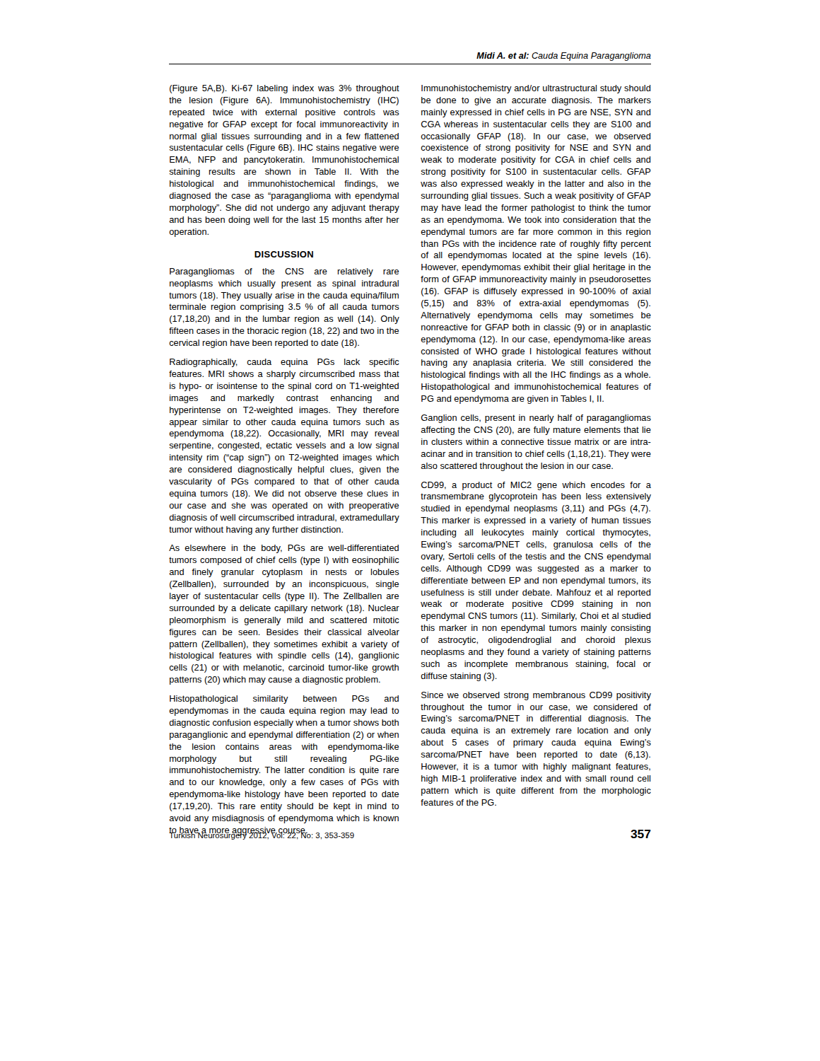Midi A. et al: Cauda Equina Paraganglioma
(Figure 5A,B). Ki-67 labeling index was 3% throughout the lesion (Figure 6A). Immunohistochemistry (IHC) repeated twice with external positive controls was negative for GFAP except for focal immunoreactivity in normal glial tissues surrounding and in a few flattened sustentacular cells (Figure 6B). IHC stains negative were EMA, NFP and pancytokeratin. Immunohistochemical staining results are shown in Table II. With the histological and immunohistochemical findings, we diagnosed the case as “paraganglioma with ependymal morphology”. She did not undergo any adjuvant therapy and has been doing well for the last 15 months after her operation.
DISCUSSION
Paragangliomas of the CNS are relatively rare neoplasms which usually present as spinal intradural tumors (18). They usually arise in the cauda equina/filum terminale region comprising 3.5 % of all cauda tumors (17,18,20) and in the lumbar region as well (14). Only fifteen cases in the thoracic region (18, 22) and two in the cervical region have been reported to date (18).
Radiographically, cauda equina PGs lack specific features. MRI shows a sharply circumscribed mass that is hypo- or isointense to the spinal cord on T1-weighted images and markedly contrast enhancing and hyperintense on T2-weighted images. They therefore appear similar to other cauda equina tumors such as ependymoma (18,22). Occasionally, MRI may reveal serpentine, congested, ectatic vessels and a low signal intensity rim (“cap sign”) on T2-weighted images which are considered diagnostically helpful clues, given the vascularity of PGs compared to that of other cauda equina tumors (18). We did not observe these clues in our case and she was operated on with preoperative diagnosis of well circumscribed intradural, extramedullary tumor without having any further distinction.
As elsewhere in the body, PGs are well-differentiated tumors composed of chief cells (type I) with eosinophilic and finely granular cytoplasm in nests or lobules (Zellballen), surrounded by an inconspicuous, single layer of sustentacular cells (type II). The Zellballen are surrounded by a delicate capillary network (18). Nuclear pleomorphism is generally mild and scattered mitotic figures can be seen. Besides their classical alveolar pattern (Zellballen), they sometimes exhibit a variety of histological features with spindle cells (14), ganglionic cells (21) or with melanotic, carcinoid tumor-like growth patterns (20) which may cause a diagnostic problem.
Histopathological similarity between PGs and ependymomas in the cauda equina region may lead to diagnostic confusion especially when a tumor shows both paraganglionic and ependymal differentiation (2) or when the lesion contains areas with ependymoma-like morphology but still revealing PG-like immunohistochemistry. The latter condition is quite rare and to our knowledge, only a few cases of PGs with ependymoma-like histology have been reported to date (17,19,20). This rare entity should be kept in mind to avoid any misdiagnosis of ependymoma which is known to have a more aggressive course.
Immunohistochemistry and/or ultrastructural study should be done to give an accurate diagnosis. The markers mainly expressed in chief cells in PG are NSE, SYN and CGA whereas in sustentacular cells they are S100 and occasionally GFAP (18). In our case, we observed coexistence of strong positivity for NSE and SYN and weak to moderate positivity for CGA in chief cells and strong positivity for S100 in sustentacular cells. GFAP was also expressed weakly in the latter and also in the surrounding glial tissues. Such a weak positivity of GFAP may have lead the former pathologist to think the tumor as an ependymoma. We took into consideration that the ependymal tumors are far more common in this region than PGs with the incidence rate of roughly fifty percent of all ependymomas located at the spine levels (16). However, ependymomas exhibit their glial heritage in the form of GFAP immunoreactivity mainly in pseudorosettes (16). GFAP is diffusely expressed in 90-100% of axial (5,15) and 83% of extra-axial ependymomas (5). Alternatively ependymoma cells may sometimes be nonreactive for GFAP both in classic (9) or in anaplastic ependymoma (12). In our case, ependymoma-like areas consisted of WHO grade I histological features without having any anaplasia criteria. We still considered the histological findings with all the IHC findings as a whole. Histopathological and immunohistochemical features of PG and ependymoma are given in Tables I, II.
Ganglion cells, present in nearly half of paragangliomas affecting the CNS (20), are fully mature elements that lie in clusters within a connective tissue matrix or are intra-acinar and in transition to chief cells (1,18,21). They were also scattered throughout the lesion in our case.
CD99, a product of MIC2 gene which encodes for a transmembrane glycoprotein has been less extensively studied in ependymal neoplasms (3,11) and PGs (4,7). This marker is expressed in a variety of human tissues including all leukocytes mainly cortical thymocytes, Ewing’s sarcoma/PNET cells, granulosa cells of the ovary, Sertoli cells of the testis and the CNS ependymal cells. Although CD99 was suggested as a marker to differentiate between EP and non ependymal tumors, its usefulness is still under debate. Mahfouz et al reported weak or moderate positive CD99 staining in non ependymal CNS tumors (11). Similarly, Choi et al studied this marker in non ependymal tumors mainly consisting of astrocytic, oligodendroglial and choroid plexus neoplasms and they found a variety of staining patterns such as incomplete membranous staining, focal or diffuse staining (3).
Since we observed strong membranous CD99 positivity throughout the tumor in our case, we considered of Ewing’s sarcoma/PNET in differential diagnosis. The cauda equina is an extremely rare location and only about 5 cases of primary cauda equina Ewing’s sarcoma/PNET have been reported to date (6,13). However, it is a tumor with highly malignant features, high MIB-1 proliferative index and with small round cell pattern which is quite different from the morphologic features of the PG.
Turkish Neurosurgery 2012, Vol: 22, No: 3, 353-359 357